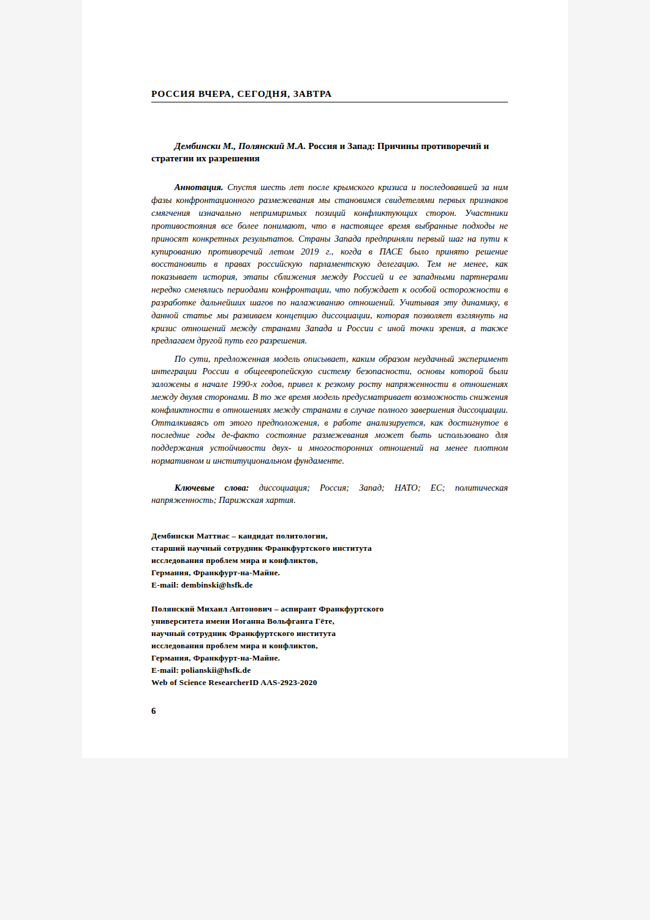Россия вчера, сегодня, завтра
Дембински М., Полянский М.А. Россия и Запад: Причины противоречий и стратегии их разрешения
Аннотация. Спустя шесть лет после крымского кризиса и последовавшей за ним фазы конфронтационного размежевания мы становимся свидетелями первых признаков смягчения изначально непримиримых позиций конфликтующих сторон. Участники противостояния все более понимают, что в настоящее время выбранные подходы не приносят конкретных результатов. Страны Запада предприняли первый шаг на пути к купированию противоречий летом 2019 г., когда в ПАСЕ было принято решение восстановить в правах российскую парламентскую делегацию. Тем не менее, как показывает история, этапы сближения между Россией и ее западными партнерами нередко сменялись периодами конфронтации, что побуждает к особой осторожности в разработке дальнейших шагов по налаживанию отношений. Учитывая эту динамику, в данной статье мы развиваем концепцию диссоциации, которая позволяет взглянуть на кризис отношений между странами Запада и России с иной точки зрения, а также предлагаем другой путь его разрешения.
По сути, предложенная модель описывает, каким образом неудачный эксперимент интеграции России в общеевропейскую систему безопасности, основы которой были заложены в начале 1990-х годов, привел к резкому росту напряженности в отношениях между двумя сторонами. В то же время модель предусматривает возможность снижения конфликтности в отношениях между странами в случае полного завершения диссоциации. Отталкиваясь от этого предположения, в работе анализируется, как достигнутое в последние годы де-факто состояние размежевания может быть использовано для поддержания устойчивости двух- и многосторонних отношений на менее плотном нормативном и институциональном фундаменте.
Ключевые слова: диссоциация; Россия; Запад; НАТО; ЕС; политическая напряженность; Парижская хартия.
Дембински Маттиас – кандидат политологии,
старший научный сотрудник Франкфуртского института
исследования проблем мира и конфликтов,
Германия, Франкфурт-на-Майне.
E-mail: dembinski@hsfk.de
Полянский Михаил Антонович – аспирант Франкфуртского
университета имени Иоганна Вольфганга Гёте,
научный сотрудник Франкфуртского института
исследования проблем мира и конфликтов,
Германия, Франкфурт-на-Майне.
E-mail: polianskii@hsfk.de
Web of Science ResearcherID AAS-2923-2020
6